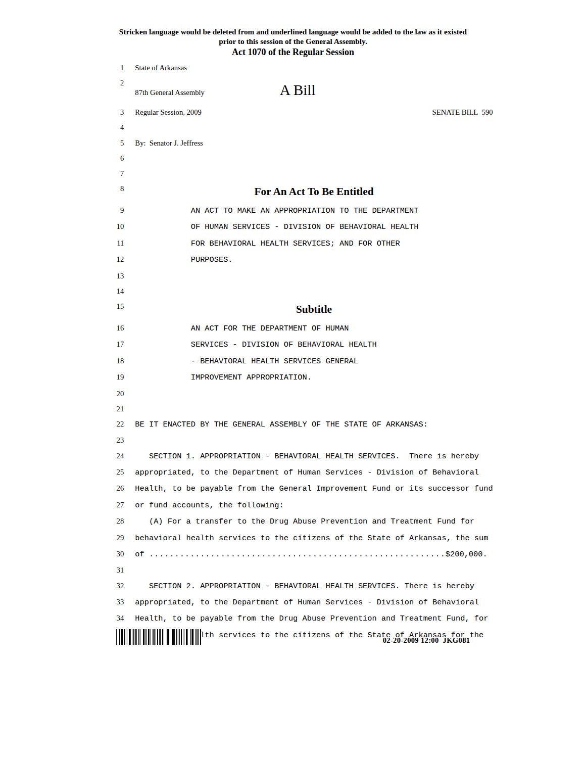Stricken language would be deleted from and underlined language would be added to the law as it existed
prior to this session of the General Assembly.
Act 1070 of the Regular Session
| 1 | State of Arkansas |
| 2 | 87th General Assembly A Bill |
| 3 | Regular Session, 2009 SENATE BILL 590 |
| 4 | |
| 5 | By: Senator J. Jeffress |
| 6 | |
| 7 | |
| 8 | For An Act To Be Entitled |
| 9 | AN ACT TO MAKE AN APPROPRIATION TO THE DEPARTMENT |
| 10 | OF HUMAN SERVICES - DIVISION OF BEHAVIORAL HEALTH |
| 11 | FOR BEHAVIORAL HEALTH SERVICES; AND FOR OTHER |
| 12 | PURPOSES. |
| 13 | |
| 14 | |
| 15 | Subtitle |
| 16 | AN ACT FOR THE DEPARTMENT OF HUMAN |
| 17 | SERVICES - DIVISION OF BEHAVIORAL HEALTH |
| 18 | - BEHAVIORAL HEALTH SERVICES GENERAL |
| 19 | IMPROVEMENT APPROPRIATION. |
| 20 | |
| 21 | |
| 22 | BE IT ENACTED BY THE GENERAL ASSEMBLY OF THE STATE OF ARKANSAS: |
| 23 | |
| 24 | SECTION 1. APPROPRIATION - BEHAVIORAL HEALTH SERVICES. There is hereby |
| 25 | appropriated, to the Department of Human Services - Division of Behavioral |
| 26 | Health, to be payable from the General Improvement Fund or its successor fund |
| 27 | or fund accounts, the following: |
| 28 | (A) For a transfer to the Drug Abuse Prevention and Treatment Fund for |
| 29 | behavioral health services to the citizens of the State of Arkansas, the sum |
| 30 | of .......................................................... $200,000. |
| 31 | |
| 32 | SECTION 2. APPROPRIATION - BEHAVIORAL HEALTH SERVICES. There is hereby |
| 33 | appropriated, to the Department of Human Services - Division of Behavioral |
| 34 | Health, to be payable from the Drug Abuse Prevention and Treatment Fund, for |
| 35 | behavioral health services to the citizens of the State of Arkansas for the |
02-20-2009 12:00 JKG081